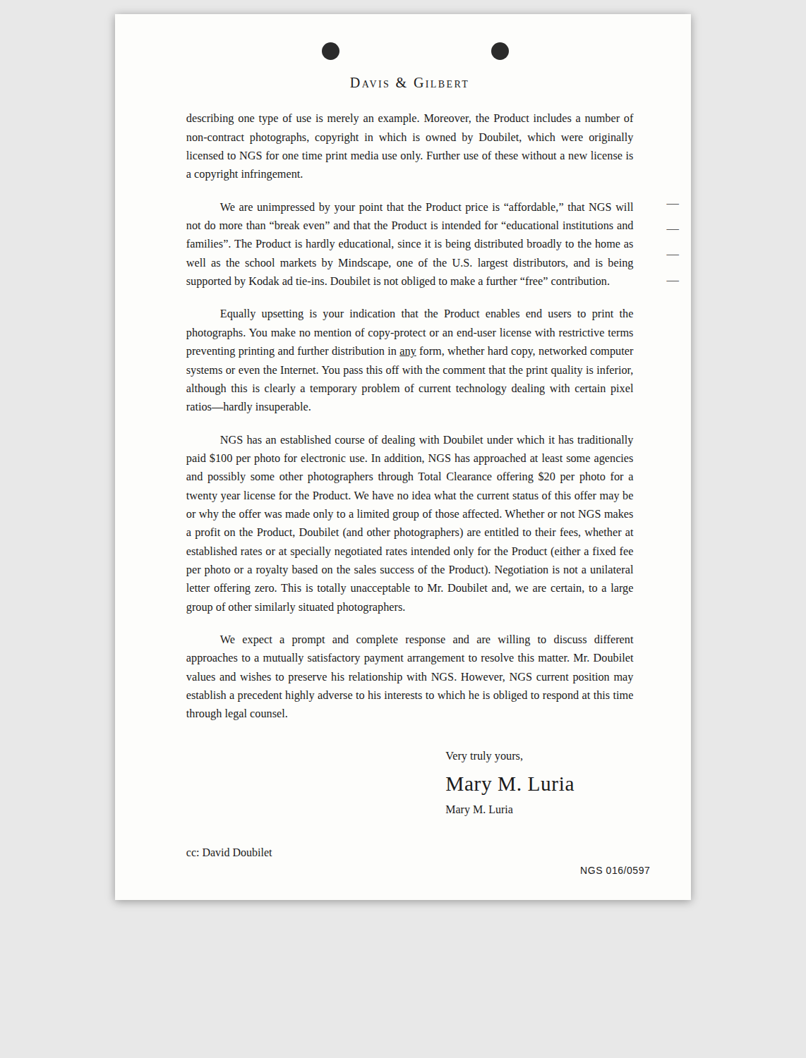Davis & Gilbert
describing one type of use is merely an example. Moreover, the Product includes a number of non-contract photographs, copyright in which is owned by Doubilet, which were originally licensed to NGS for one time print media use only. Further use of these without a new license is a copyright infringement.
We are unimpressed by your point that the Product price is “affordable,” that NGS will not do more than “break even” and that the Product is intended for “educational institutions and families”. The Product is hardly educational, since it is being distributed broadly to the home as well as the school markets by Mindscape, one of the U.S. largest distributors, and is being supported by Kodak ad tie-ins. Doubilet is not obliged to make a further “free” contribution.
Equally upsetting is your indication that the Product enables end users to print the photographs. You make no mention of copy-protect or an end-user license with restrictive terms preventing printing and further distribution in any form, whether hard copy, networked computer systems or even the Internet. You pass this off with the comment that the print quality is inferior, although this is clearly a temporary problem of current technology dealing with certain pixel ratios—hardly insuperable.
NGS has an established course of dealing with Doubilet under which it has traditionally paid $100 per photo for electronic use. In addition, NGS has approached at least some agencies and possibly some other photographers through Total Clearance offering $20 per photo for a twenty year license for the Product. We have no idea what the current status of this offer may be or why the offer was made only to a limited group of those affected. Whether or not NGS makes a profit on the Product, Doubilet (and other photographers) are entitled to their fees, whether at established rates or at specially negotiated rates intended only for the Product (either a fixed fee per photo or a royalty based on the sales success of the Product). Negotiation is not a unilateral letter offering zero. This is totally unacceptable to Mr. Doubilet and, we are certain, to a large group of other similarly situated photographers.
We expect a prompt and complete response and are willing to discuss different approaches to a mutually satisfactory payment arrangement to resolve this matter. Mr. Doubilet values and wishes to preserve his relationship with NGS. However, NGS current position may establish a precedent highly adverse to his interests to which he is obliged to respond at this time through legal counsel.
Very truly yours,
Mary M. Luria
Mary M. Luria
cc: David Doubilet
—
—
—
—
NGS 016/0597